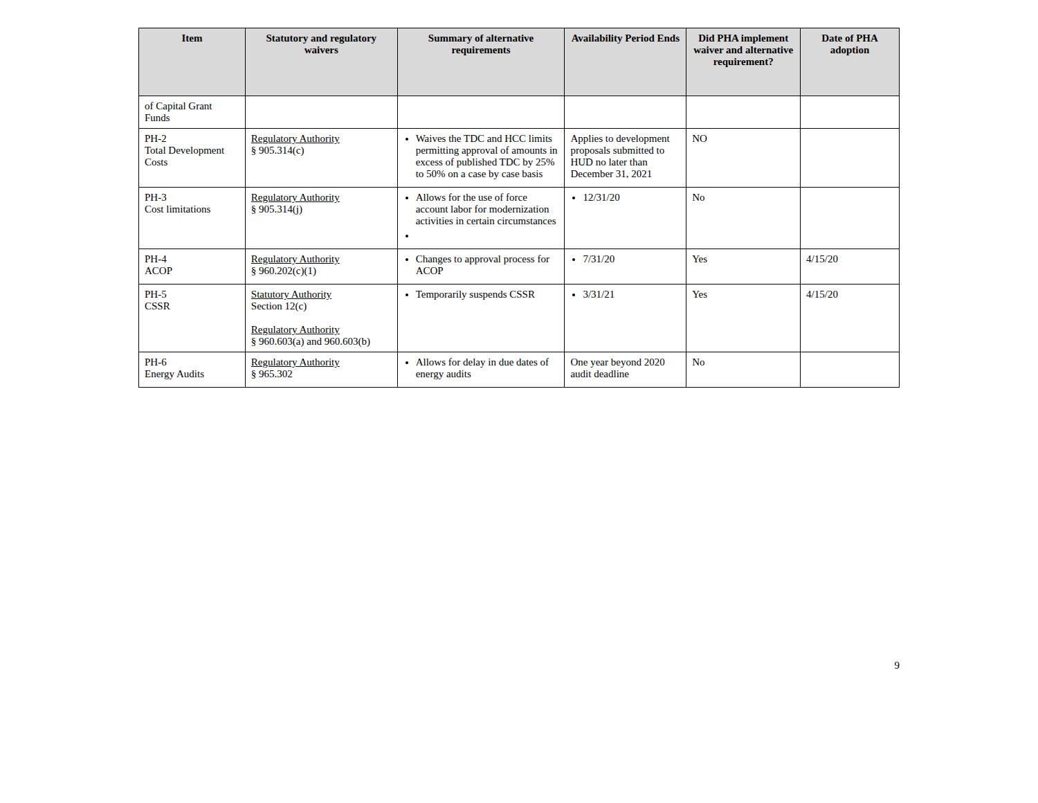| Item | Statutory and regulatory waivers | Summary of alternative requirements | Availability Period Ends | Did PHA implement waiver and alternative requirement? | Date of PHA adoption |
| --- | --- | --- | --- | --- | --- |
| of Capital Grant Funds | | | | | |
| PH-2 Total Development Costs | Regulatory Authority § 905.314(c) | Waives the TDC and HCC limits permitting approval of amounts in excess of published TDC by 25% to 50% on a case by case basis | Applies to development proposals submitted to HUD no later than December 31, 2021 | NO | |
| PH-3 Cost limitations | Regulatory Authority § 905.314(j) | Allows for the use of force account labor for modernization activities in certain circumstances | 12/31/20 | No | |
| PH-4 ACOP | Regulatory Authority § 960.202(c)(1) | Changes to approval process for ACOP | 7/31/20 | Yes | 4/15/20 |
| PH-5 CSSR | Statutory Authority Section 12(c) Regulatory Authority § 960.603(a) and 960.603(b) | Temporarily suspends CSSR | 3/31/21 | Yes | 4/15/20 |
| PH-6 Energy Audits | Regulatory Authority § 965.302 | Allows for delay in due dates of energy audits | One year beyond 2020 audit deadline | No | |
9